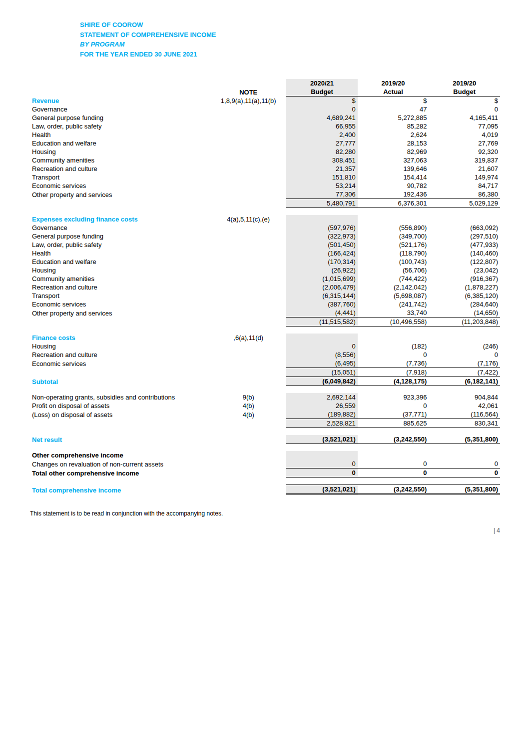SHIRE OF COOROW
STATEMENT OF COMPREHENSIVE INCOME
BY PROGRAM
FOR THE YEAR ENDED 30 JUNE 2021
| | | 2020/21 | 2019/20 | 2019/20 |
| | NOTE | Budget | Actual | Budget |
| Revenue | 1,8,9(a),11(a),11(b) | $ | $ | $ |
| Governance | | 0 | 47 | 0 |
| General purpose funding | | 4,689,241 | 5,272,885 | 4,165,411 |
| Law, order, public safety | | 66,955 | 85,282 | 77,095 |
| Health | | 2,400 | 2,624 | 4,019 |
| Education and welfare | | 27,777 | 28,153 | 27,769 |
| Housing | | 82,280 | 82,969 | 92,320 |
| Community amenities | | 308,451 | 327,063 | 319,837 |
| Recreation and culture | | 21,357 | 139,646 | 21,607 |
| Transport | | 151,810 | 154,414 | 149,974 |
| Economic services | | 53,214 | 90,782 | 84,717 |
| Other property and services | | 77,306 | 192,436 | 86,380 |
| | | 5,480,791 | 6,376,301 | 5,029,129 |
| Expenses excluding finance costs | 4(a),5,11(c),(e) | | | |
| Governance | | (597,976) | (556,890) | (663,092) |
| General purpose funding | | (322,973) | (349,700) | (297,510) |
| Law, order, public safety | | (501,450) | (521,176) | (477,933) |
| Health | | (166,424) | (118,790) | (140,460) |
| Education and welfare | | (170,314) | (100,743) | (122,807) |
| Housing | | (26,922) | (56,706) | (23,042) |
| Community amenities | | (1,015,699) | (744,422) | (916,367) |
| Recreation and culture | | (2,006,479) | (2,142,042) | (1,878,227) |
| Transport | | (6,315,144) | (5,698,087) | (6,385,120) |
| Economic services | | (387,760) | (241,742) | (284,640) |
| Other property and services | | (4,441) | 33,740 | (14,650) |
| | | (11,515,582) | (10,496,558) | (11,203,848) |
| Finance costs | ,6(a),11(d) | | | |
| Housing | | 0 | (182) | (246) |
| Recreation and culture | | (8,556) | 0 | 0 |
| Economic services | | (6,495) | (7,736) | (7,176) |
| | | (15,051) | (7,918) | (7,422) |
| Subtotal | | (6,049,842) | (4,128,175) | (6,182,141) |
| Non-operating grants, subsidies and contributions | 9(b) | 2,692,144 | 923,396 | 904,844 |
| Profit on disposal of assets | 4(b) | 26,559 | 0 | 42,061 |
| (Loss) on disposal of assets | 4(b) | (189,882) | (37,771) | (116,564) |
| | | 2,528,821 | 885,625 | 830,341 |
| Net result | | (3,521,021) | (3,242,550) | (5,351,800) |
| Other comprehensive income | | | | |
| Changes on revaluation of non-current assets | | 0 | 0 | 0 |
| Total other comprehensive income | | 0 | 0 | 0 |
| Total comprehensive income | | (3,521,021) | (3,242,550) | (5,351,800) |
This statement is to be read in conjunction with the accompanying notes.
| 4